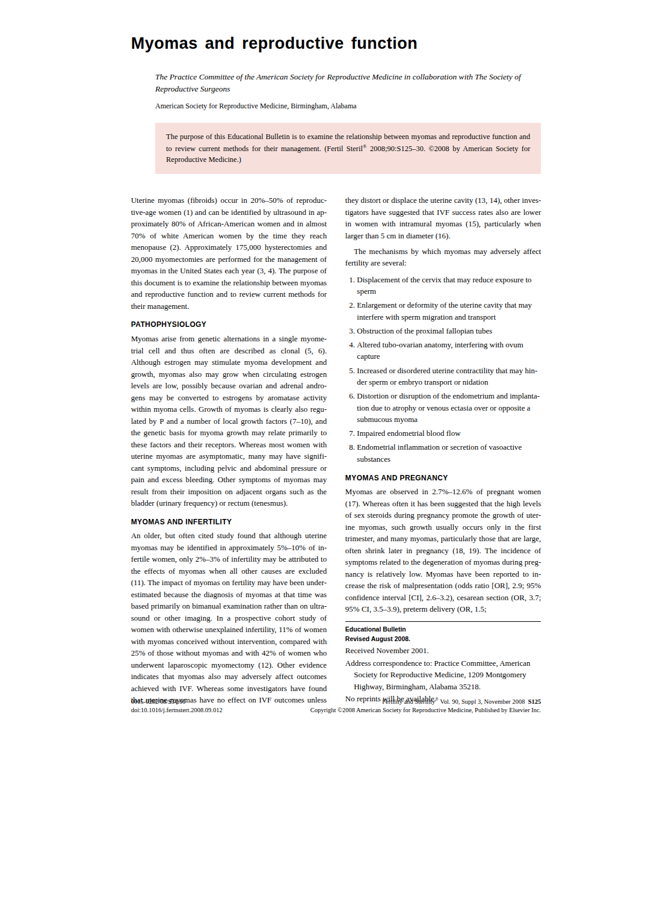Myomas and reproductive function
The Practice Committee of the American Society for Reproductive Medicine in collaboration with The Society of Reproductive Surgeons
American Society for Reproductive Medicine, Birmingham, Alabama
The purpose of this Educational Bulletin is to examine the relationship between myomas and reproductive function and to review current methods for their management. (Fertil Steril® 2008;90:S125–30. ©2008 by American Society for Reproductive Medicine.)
Uterine myomas (fibroids) occur in 20%–50% of reproductive-age women (1) and can be identified by ultrasound in approximately 80% of African-American women and in almost 70% of white American women by the time they reach menopause (2). Approximately 175,000 hysterectomies and 20,000 myomectomies are performed for the management of myomas in the United States each year (3, 4). The purpose of this document is to examine the relationship between myomas and reproductive function and to review current methods for their management.
Pathophysiology
Myomas arise from genetic alternations in a single myometrial cell and thus often are described as clonal (5, 6). Although estrogen may stimulate myoma development and growth, myomas also may grow when circulating estrogen levels are low, possibly because ovarian and adrenal androgens may be converted to estrogens by aromatase activity within myoma cells. Growth of myomas is clearly also regulated by P and a number of local growth factors (7–10), and the genetic basis for myoma growth may relate primarily to these factors and their receptors. Whereas most women with uterine myomas are asymptomatic, many may have significant symptoms, including pelvic and abdominal pressure or pain and excess bleeding. Other symptoms of myomas may result from their imposition on adjacent organs such as the bladder (urinary frequency) or rectum (tenesmus).
Myomas and Infertility
An older, but often cited study found that although uterine myomas may be identified in approximately 5%–10% of infertile women, only 2%–3% of infertility may be attributed to the effects of myomas when all other causes are excluded (11). The impact of myomas on fertility may have been underestimated because the diagnosis of myomas at that time was based primarily on bimanual examination rather than on ultrasound or other imaging. In a prospective cohort study of women with otherwise unexplained infertility, 11% of women with myomas conceived without intervention, compared with 25% of those without myomas and with 42% of women who underwent laparoscopic myomectomy (12). Other evidence indicates that myomas also may adversely affect outcomes achieved with IVF. Whereas some investigators have found that uterine myomas have no effect on IVF outcomes unless they distort or displace the uterine cavity (13, 14), other investigators have suggested that IVF success rates also are lower in women with intramural myomas (15), particularly when larger than 5 cm in diameter (16).
The mechanisms by which myomas may adversely affect fertility are several:
Displacement of the cervix that may reduce exposure to sperm
Enlargement or deformity of the uterine cavity that may interfere with sperm migration and transport
Obstruction of the proximal fallopian tubes
Altered tubo-ovarian anatomy, interfering with ovum capture
Increased or disordered uterine contractility that may hinder sperm or embryo transport or nidation
Distortion or disruption of the endometrium and implantation due to atrophy or venous ectasia over or opposite a submucous myoma
Impaired endometrial blood flow
Endometrial inflammation or secretion of vasoactive substances
Myomas and Pregnancy
Myomas are observed in 2.7%–12.6% of pregnant women (17). Whereas often it has been suggested that the high levels of sex steroids during pregnancy promote the growth of uterine myomas, such growth usually occurs only in the first trimester, and many myomas, particularly those that are large, often shrink later in pregnancy (18, 19). The incidence of symptoms related to the degeneration of myomas during pregnancy is relatively low. Myomas have been reported to increase the risk of malpresentation (odds ratio [OR], 2.9; 95% confidence interval [CI], 2.6–3.2), cesarean section (OR, 3.7; 95% CI, 3.5–3.9), preterm delivery (OR, 1.5;
Educational Bulletin
Revised August 2008.
Received November 2001.
Address correspondence to: Practice Committee, American Society for Reproductive Medicine, 1209 Montgomery Highway, Birmingham, Alabama 35218.
No reprints will be available.
0015-0282/08/$34.00
Fertility and Sterility® Vol. 90, Suppl 3, November 2008 S125
doi:10.1016/j.fertnstert.2008.09.012
Copyright ©2008 American Society for Reproductive Medicine, Published by Elsevier Inc.